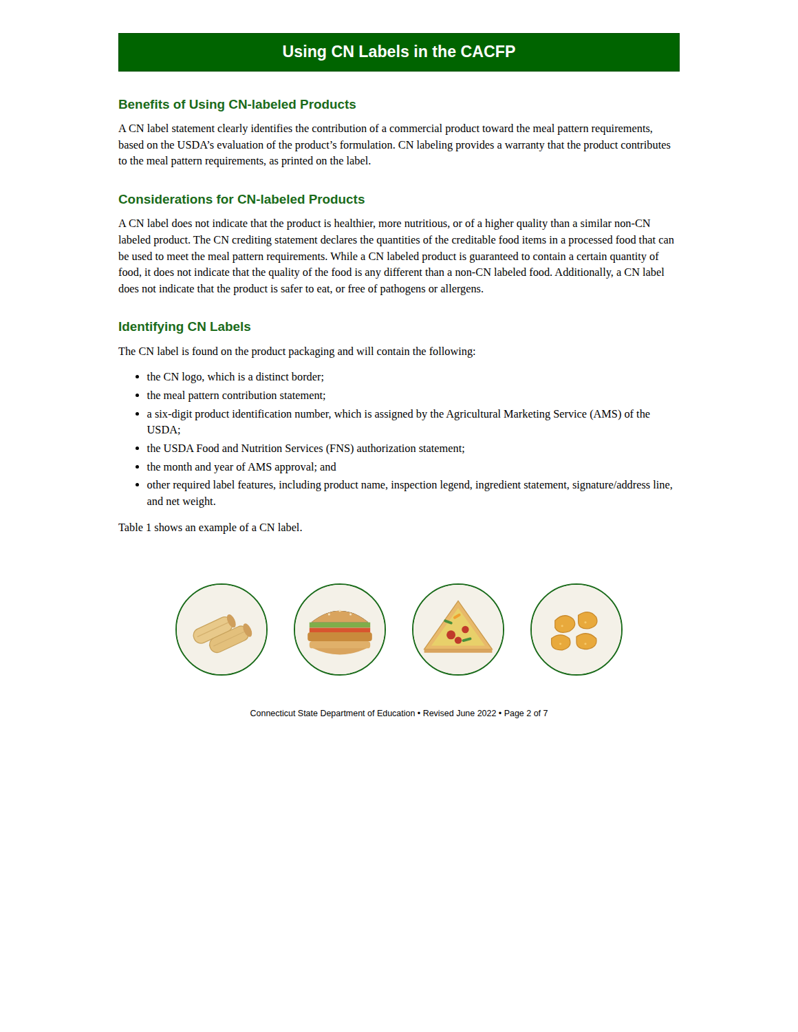Using CN Labels in the CACFP
Benefits of Using CN-labeled Products
A CN label statement clearly identifies the contribution of a commercial product toward the meal pattern requirements, based on the USDA’s evaluation of the product’s formulation. CN labeling provides a warranty that the product contributes to the meal pattern requirements, as printed on the label.
Considerations for CN-labeled Products
A CN label does not indicate that the product is healthier, more nutritious, or of a higher quality than a similar non-CN labeled product. The CN crediting statement declares the quantities of the creditable food items in a processed food that can be used to meet the meal pattern requirements. While a CN labeled product is guaranteed to contain a certain quantity of food, it does not indicate that the quality of the food is any different than a non-CN labeled food. Additionally, a CN label does not indicate that the product is safer to eat, or free of pathogens or allergens.
Identifying CN Labels
The CN label is found on the product packaging and will contain the following:
the CN logo, which is a distinct border;
the meal pattern contribution statement;
a six-digit product identification number, which is assigned by the Agricultural Marketing Service (AMS) of the USDA;
the USDA Food and Nutrition Services (FNS) authorization statement;
the month and year of AMS approval; and
other required label features, including product name, inspection legend, ingredient statement, signature/address line, and net weight.
Table 1 shows an example of a CN label.
Connecticut State Department of Education • Revised June 2022 • Page 2 of 7